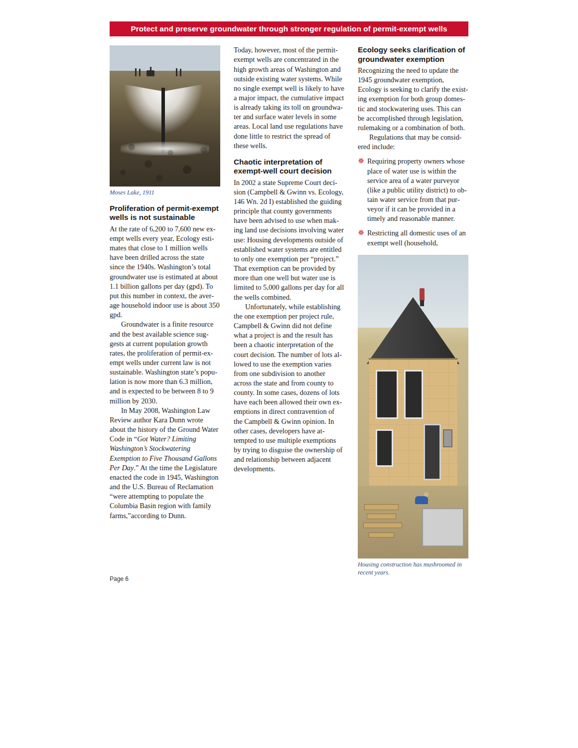Protect and preserve groundwater through stronger regulation of permit-exempt wells
Moses Lake, 1911
Proliferation of permit-exempt wells is not sustainable
At the rate of 6,200 to 7,600 new exempt wells every year, Ecology estimates that close to 1 million wells have been drilled across the state since the 1940s. Washington’s total groundwater use is estimated at about 1.1 billion gallons per day (gpd). To put this number in context, the average household indoor use is about 350 gpd.
Groundwater is a finite resource and the best available science suggests at current population growth rates, the proliferation of permit-exempt wells under current law is not sustainable. Washington state’s population is now more than 6.3 million, and is expected to be between 8 to 9 million by 2030.
In May 2008, Washington Law Review author Kara Dunn wrote about the history of the Ground Water Code in “Got Water? Limiting Washington’s Stockwatering Exemption to Five Thousand Gallons Per Day.” At the time the Legislature enacted the code in 1945, Washington and the U.S. Bureau of Reclamation “were attempting to populate the Columbia Basin region with family farms,”according to Dunn.
Today, however, most of the permit-exempt wells are concentrated in the high growth areas of Washington and outside existing water systems. While no single exempt well is likely to have a major impact, the cumulative impact is already taking its toll on groundwater and surface water levels in some areas. Local land use regulations have done little to restrict the spread of these wells.
Chaotic interpretation of exempt-well court decision
In 2002 a state Supreme Court decision (Campbell & Gwinn vs. Ecology, 146 Wn. 2d I) established the guiding principle that county governments have been advised to use when making land use decisions involving water use: Housing developments outside of established water systems are entitled to only one exemption per “project.” That exemption can be provided by more than one well but water use is limited to 5,000 gallons per day for all the wells combined.
Unfortunately, while establishing the one exemption per project rule, Campbell & Gwinn did not define what a project is and the result has been a chaotic interpretation of the court decision. The number of lots allowed to use the exemption varies from one subdivision to another across the state and from county to county. In some cases, dozens of lots have each been allowed their own exemptions in direct contravention of the Campbell & Gwinn opinion. In other cases, developers have attempted to use multiple exemptions by trying to disguise the ownership of and relationship between adjacent developments.
Ecology seeks clarification of groundwater exemption
Recognizing the need to update the 1945 groundwater exemption, Ecology is seeking to clarify the existing exemption for both group domestic and stockwatering uses. This can be accomplished through legislation, rulemaking or a combination of both.
Regulations that may be considered include:
✵
Requiring property owners whose place of water use is within the service area of a water purveyor (like a public utility district) to obtain water service from that purveyor if it can be provided in a timely and reasonable manner.
✵
Restricting all domestic uses of an exempt well (household,
Housing construction has mushroomed in recent years.
Page 6